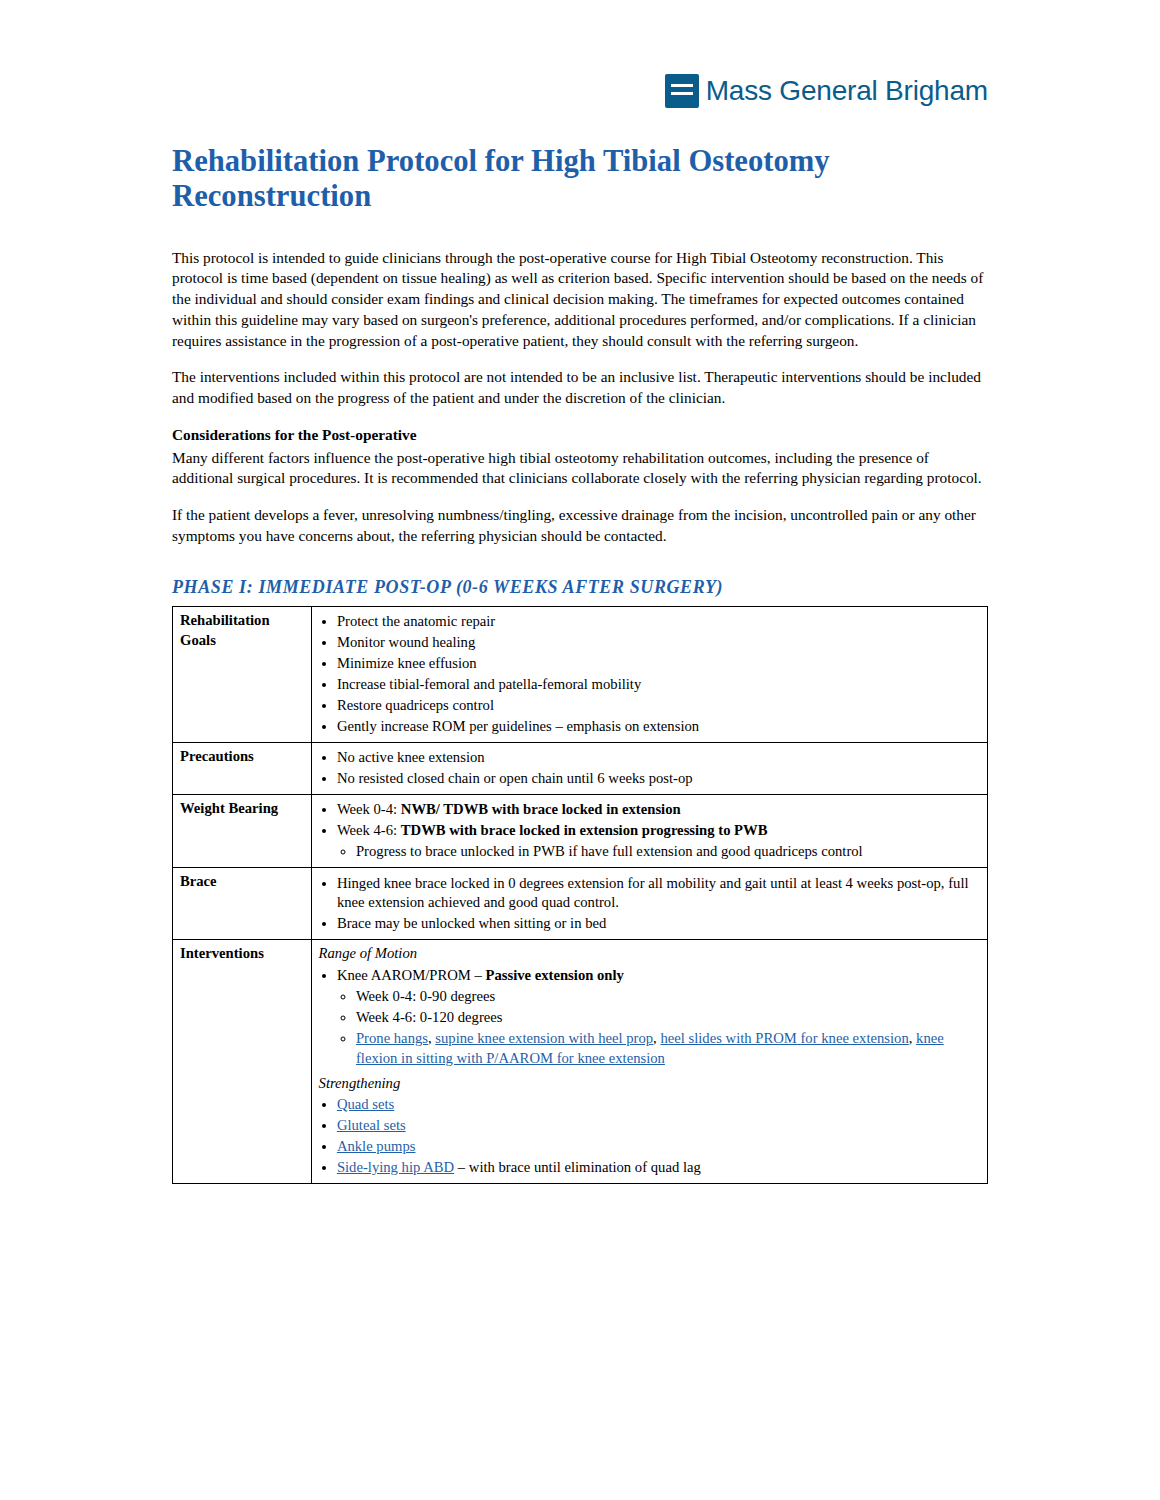Mass General Brigham
Rehabilitation Protocol for High Tibial Osteotomy
Reconstruction
This protocol is intended to guide clinicians through the post-operative course for High Tibial Osteotomy reconstruction. This protocol is time based (dependent on tissue healing) as well as criterion based. Specific intervention should be based on the needs of the individual and should consider exam findings and clinical decision making. The timeframes for expected outcomes contained within this guideline may vary based on surgeon's preference, additional procedures performed, and/or complications. If a clinician requires assistance in the progression of a post-operative patient, they should consult with the referring surgeon.
The interventions included within this protocol are not intended to be an inclusive list. Therapeutic interventions should be included and modified based on the progress of the patient and under the discretion of the clinician.
Considerations for the Post-operative
Many different factors influence the post-operative high tibial osteotomy rehabilitation outcomes, including the presence of additional surgical procedures. It is recommended that clinicians collaborate closely with the referring physician regarding protocol.
If the patient develops a fever, unresolving numbness/tingling, excessive drainage from the incision, uncontrolled pain or any other symptoms you have concerns about, the referring physician should be contacted.
PHASE I: IMMEDIATE POST-OP (0-6 WEEKS AFTER SURGERY)
| Rehabilitation Goals | Protect the anatomic repair Monitor wound healing Minimize knee effusion Increase tibial-femoral and patella-femoral mobility Restore quadriceps control Gently increase ROM per guidelines – emphasis on extension |
| Precautions | No active knee extension No resisted closed chain or open chain until 6 weeks post-op |
| Weight Bearing | Week 0-4: NWB/ TDWB with brace locked in extension Week 4-6: TDWB with brace locked in extension progressing to PWB Progress to brace unlocked in PWB if have full extension and good quadriceps control |
| Brace | Hinged knee brace locked in 0 degrees extension for all mobility and gait until at least 4 weeks post-op, full knee extension achieved and good quad control. Brace may be unlocked when sitting or in bed |
| Interventions | Range of Motion Knee AAROM/PROM – Passive extension only Week 0-4: 0-90 degrees Week 4-6: 0-120 degrees Prone hangs , supine knee extension with heel prop , heel slides with PROM for knee extension , knee flexion in sitting with P/AAROM for knee extension Strengthening Quad sets Gluteal sets Ankle pumps Side-lying hip ABD – with brace until elimination of quad lag |